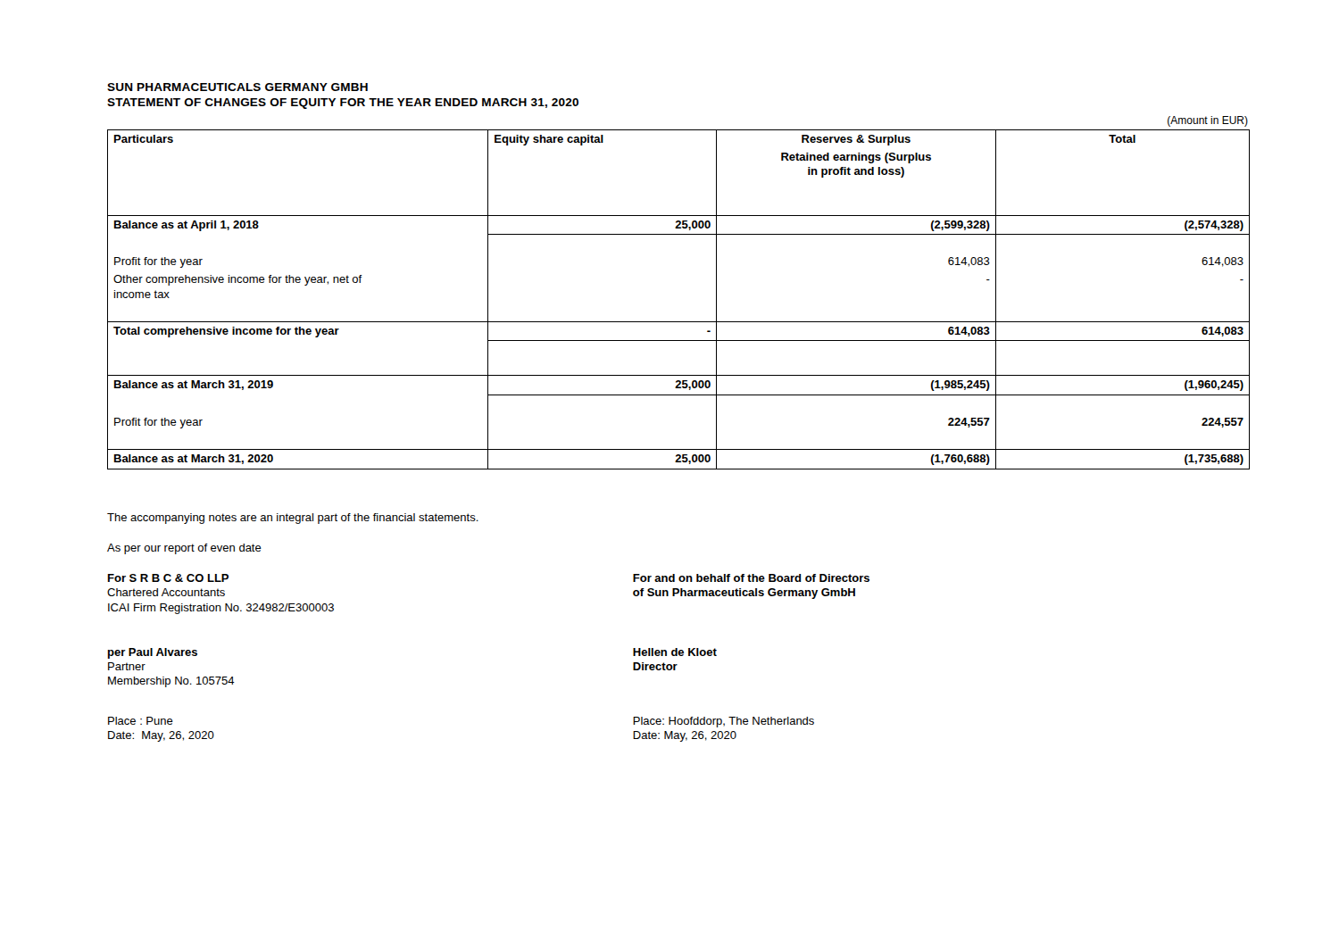SUN PHARMACEUTICALS GERMANY GMBH
STATEMENT OF CHANGES OF EQUITY FOR THE YEAR ENDED MARCH 31, 2020
(Amount in EUR)
| Particulars | Equity share capital | Reserves & Surplus | Total |
| | | Retained earnings (Surplus in profit and loss) | |
| Balance as at April 1, 2018 | 25,000 | (2,599,328) | (2,574,328) |
| Profit for the year | | 614,083 | 614,083 |
| Other comprehensive income for the year, net of income tax | | - | - |
| Total comprehensive income for the year | - | 614,083 | 614,083 |
| Balance as at March 31, 2019 | 25,000 | (1,985,245) | (1,960,245) |
| Profit for the year | | 224,557 | 224,557 |
| Balance as at March 31, 2020 | 25,000 | (1,760,688) | (1,735,688) |
The accompanying notes are an integral part of the financial statements.
As per our report of even date
| For S R B C & CO LLP | For and on behalf of the Board of Directors |
| Chartered Accountants | of Sun Pharmaceuticals Germany GmbH |
| ICAI Firm Registration No. 324982/E300003 | |
| per Paul Alvares | Hellen de Kloet |
| Partner | Director |
| Membership No. 105754 | |
| Place : Pune | Place: Hoofddorp, The Netherlands |
| Date: May, 26, 2020 | Date: May, 26, 2020 |